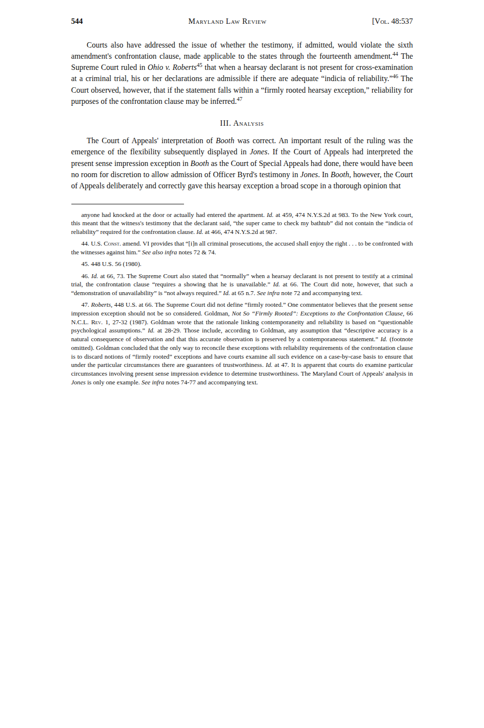544 Maryland Law Review [Vol. 48:537
Courts also have addressed the issue of whether the testimony, if admitted, would violate the sixth amendment's confrontation clause, made applicable to the states through the fourteenth amendment.44 The Supreme Court ruled in Ohio v. Roberts45 that when a hearsay declarant is not present for cross-examination at a criminal trial, his or her declarations are admissible if there are adequate “indicia of reliability.”46 The Court observed, however, that if the statement falls within a “firmly rooted hearsay exception,” reliability for purposes of the confrontation clause may be inferred.47
III. Analysis
The Court of Appeals' interpretation of Booth was correct. An important result of the ruling was the emergence of the flexibility subsequently displayed in Jones. If the Court of Appeals had interpreted the present sense impression exception in Booth as the Court of Special Appeals had done, there would have been no room for discretion to allow admission of Officer Byrd's testimony in Jones. In Booth, however, the Court of Appeals deliberately and correctly gave this hearsay exception a broad scope in a thorough opinion that
anyone had knocked at the door or actually had entered the apartment. Id. at 459, 474 N.Y.S.2d at 983. To the New York court, this meant that the witness's testimony that the declarant said, “the super came to check my bathtub” did not contain the “indicia of reliability” required for the confrontation clause. Id. at 466, 474 N.Y.S.2d at 987.
44. U.S. Const. amend. VI provides that “[i]n all criminal prosecutions, the accused shall enjoy the right . . . to be confronted with the witnesses against him.” See also infra notes 72 & 74.
45. 448 U.S. 56 (1980).
46. Id. at 66, 73. The Supreme Court also stated that “normally” when a hearsay declarant is not present to testify at a criminal trial, the confrontation clause “requires a showing that he is unavailable.” Id. at 66. The Court did note, however, that such a “demonstration of unavailability” is “not always required.” Id. at 65 n.7. See infra note 72 and accompanying text.
47. Roberts, 448 U.S. at 66. The Supreme Court did not define “firmly rooted.” One commentator believes that the present sense impression exception should not be so considered. Goldman, Not So “Firmly Rooted”: Exceptions to the Confrontation Clause, 66 N.C.L. Rev. 1, 27-32 (1987). Goldman wrote that the rationale linking contemporaneity and reliability is based on “questionable psychological assumptions.” Id. at 28-29. Those include, according to Goldman, any assumption that “descriptive accuracy is a natural consequence of observation and that this accurate observation is preserved by a contemporaneous statement.” Id. (footnote omitted). Goldman concluded that the only way to reconcile these exceptions with reliability requirements of the confrontation clause is to discard notions of “firmly rooted” exceptions and have courts examine all such evidence on a case-by-case basis to ensure that under the particular circumstances there are guarantees of trustworthiness. Id. at 47. It is apparent that courts do examine particular circumstances involving present sense impression evidence to determine trustworthiness. The Maryland Court of Appeals' analysis in Jones is only one example. See infra notes 74-77 and accompanying text.